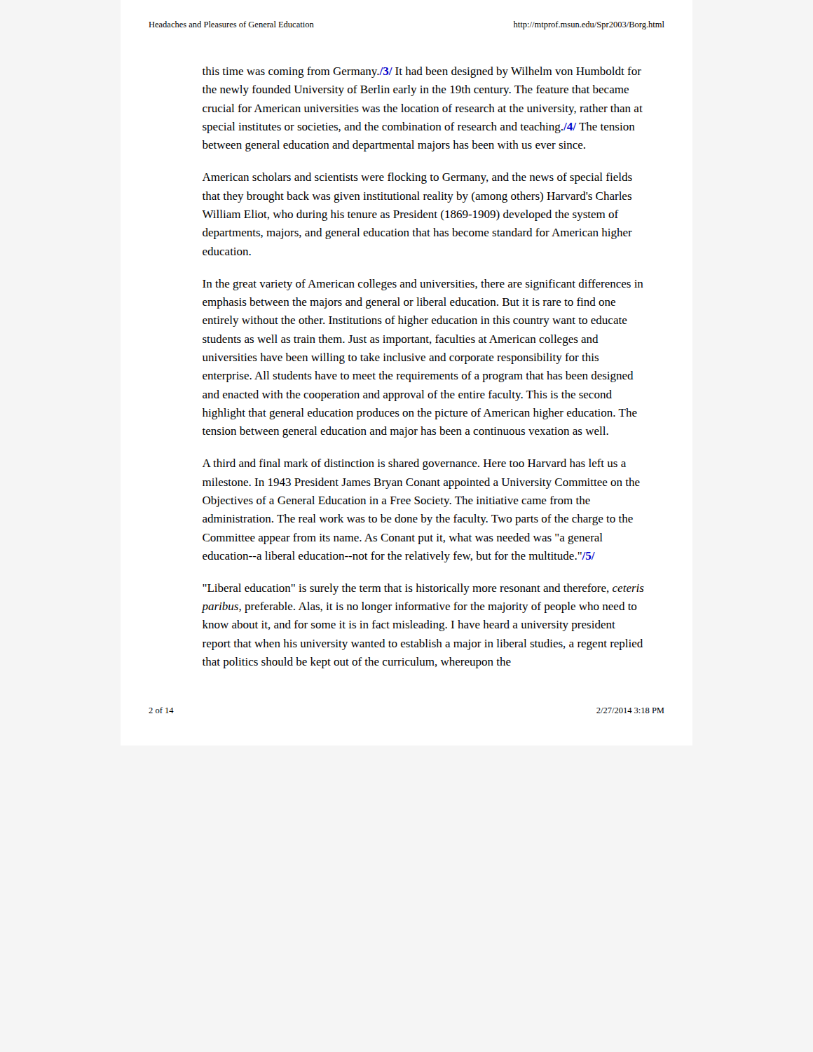Headaches and Pleasures of General Education
http://mtprof.msun.edu/Spr2003/Borg.html
this time was coming from Germany./3/ It had been designed by Wilhelm von Humboldt for the newly founded University of Berlin early in the 19th century. The feature that became crucial for American universities was the location of research at the university, rather than at special institutes or societies, and the combination of research and teaching./4/ The tension between general education and departmental majors has been with us ever since.
American scholars and scientists were flocking to Germany, and the news of special fields that they brought back was given institutional reality by (among others) Harvard's Charles William Eliot, who during his tenure as President (1869-1909) developed the system of departments, majors, and general education that has become standard for American higher education.
In the great variety of American colleges and universities, there are significant differences in emphasis between the majors and general or liberal education. But it is rare to find one entirely without the other. Institutions of higher education in this country want to educate students as well as train them. Just as important, faculties at American colleges and universities have been willing to take inclusive and corporate responsibility for this enterprise. All students have to meet the requirements of a program that has been designed and enacted with the cooperation and approval of the entire faculty. This is the second highlight that general education produces on the picture of American higher education. The tension between general education and major has been a continuous vexation as well.
A third and final mark of distinction is shared governance. Here too Harvard has left us a milestone. In 1943 President James Bryan Conant appointed a University Committee on the Objectives of a General Education in a Free Society. The initiative came from the administration. The real work was to be done by the faculty. Two parts of the charge to the Committee appear from its name. As Conant put it, what was needed was "a general education--a liberal education--not for the relatively few, but for the multitude."/5/
"Liberal education" is surely the term that is historically more resonant and therefore, ceteris paribus, preferable. Alas, it is no longer informative for the majority of people who need to know about it, and for some it is in fact misleading. I have heard a university president report that when his university wanted to establish a major in liberal studies, a regent replied that politics should be kept out of the curriculum, whereupon the
2 of 14
2/27/2014 3:18 PM